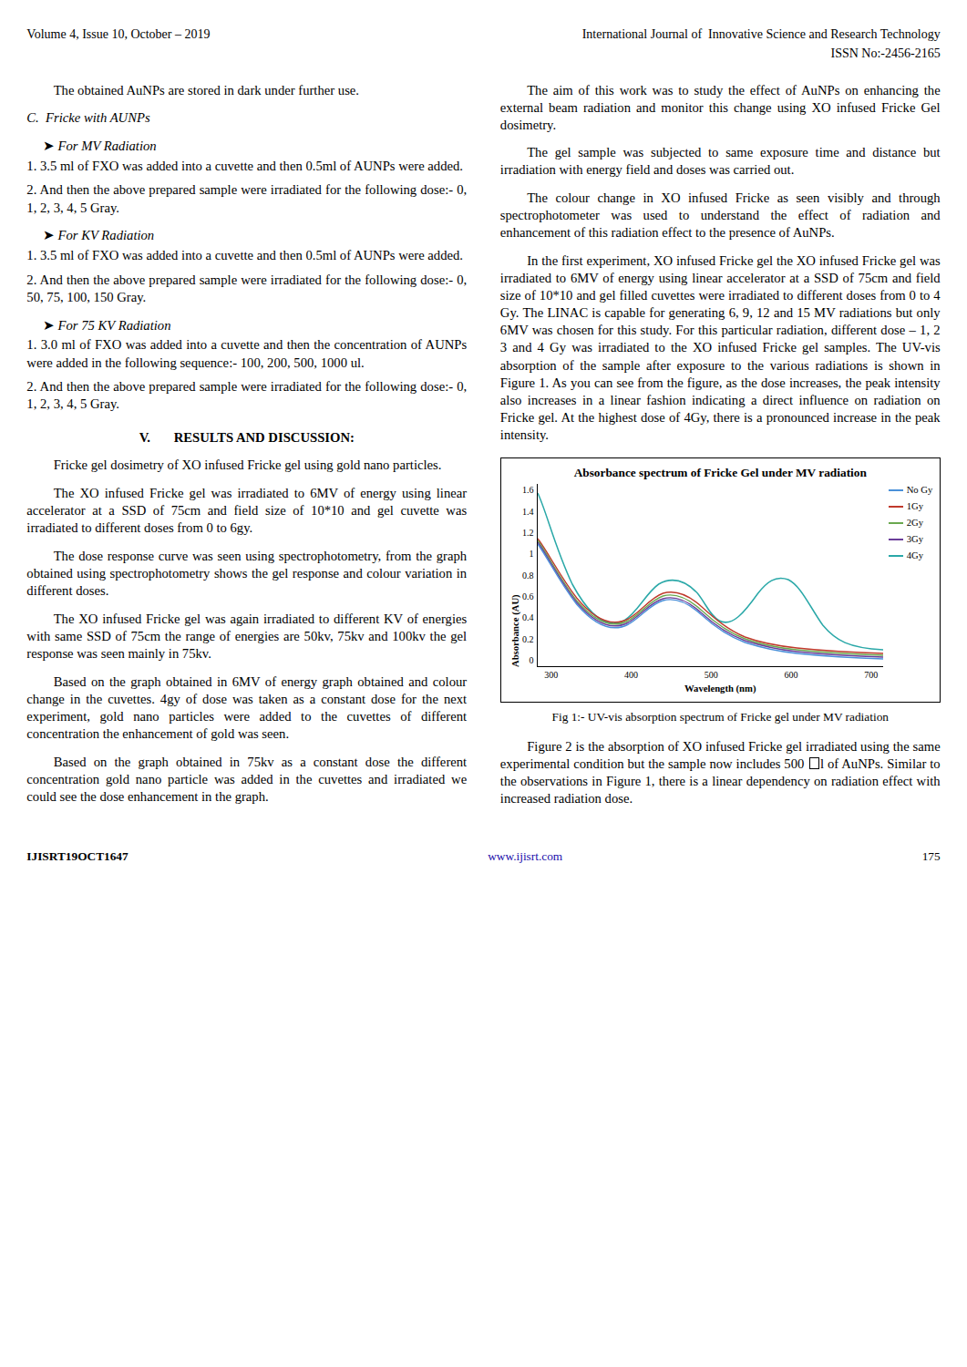Volume 4, Issue 10, October – 2019
International Journal of Innovative Science and Research Technology
ISSN No:-2456-2165
The obtained AuNPs are stored in dark under further use.
C. Fricke with AUNPs
For MV Radiation
1. 3.5 ml of FXO was added into a cuvette and then 0.5ml of AUNPs were added.
2. And then the above prepared sample were irradiated for the following dose:- 0, 1, 2, 3, 4, 5 Gray.
For KV Radiation
1. 3.5 ml of FXO was added into a cuvette and then 0.5ml of AUNPs were added.
2. And then the above prepared sample were irradiated for the following dose:- 0, 50, 75, 100, 150 Gray.
For 75 KV Radiation
1. 3.0 ml of FXO was added into a cuvette and then the concentration of AUNPs were added in the following sequence:- 100, 200, 500, 1000 ul.
2. And then the above prepared sample were irradiated for the following dose:- 0, 1, 2, 3, 4, 5 Gray.
V. RESULTS AND DISCUSSION:
Fricke gel dosimetry of XO infused Fricke gel using gold nano particles.
The XO infused Fricke gel was irradiated to 6MV of energy using linear accelerator at a SSD of 75cm and field size of 10*10 and gel cuvette was irradiated to different doses from 0 to 6gy.
The dose response curve was seen using spectrophotometry, from the graph obtained using spectrophotometry shows the gel response and colour variation in different doses.
The XO infused Fricke gel was again irradiated to different KV of energies with same SSD of 75cm the range of energies are 50kv, 75kv and 100kv the gel response was seen mainly in 75kv.
Based on the graph obtained in 6MV of energy graph obtained and colour change in the cuvettes. 4gy of dose was taken as a constant dose for the next experiment, gold nano particles were added to the cuvettes of different concentration the enhancement of gold was seen.
Based on the graph obtained in 75kv as a constant dose the different concentration gold nano particle was added in the cuvettes and irradiated we could see the dose enhancement in the graph.
The aim of this work was to study the effect of AuNPs on enhancing the external beam radiation and monitor this change using XO infused Fricke Gel dosimetry.
The gel sample was subjected to same exposure time and distance but irradiation with energy field and doses was carried out.
The colour change in XO infused Fricke as seen visibly and through spectrophotometer was used to understand the effect of radiation and enhancement of this radiation effect to the presence of AuNPs.
In the first experiment, XO infused Fricke gel the XO infused Fricke gel was irradiated to 6MV of energy using linear accelerator at a SSD of 75cm and field size of 10*10 and gel filled cuvettes were irradiated to different doses from 0 to 4 Gy. The LINAC is capable for generating 6, 9, 12 and 15 MV radiations but only 6MV was chosen for this study. For this particular radiation, different dose – 1, 2 3 and 4 Gy was irradiated to the XO infused Fricke gel samples. The UV-vis absorption of the sample after exposure to the various radiations is shown in Figure 1. As you can see from the figure, as the dose increases, the peak intensity also increases in a linear fashion indicating a direct influence on radiation on Fricke gel. At the highest dose of 4Gy, there is a pronounced increase in the peak intensity.
Absorbance spectrum of Fricke Gel under MV radiation
Absorbance (AU)
1.6 1.4 1.2 1 0.8 0.6 0.4 0.2 0
No Gy
1Gy
2Gy
3Gy
4Gy
300400500600700
Wavelength (nm)
Fig 1:- UV-vis absorption spectrum of Fricke gel under MV radiation
Figure 2 is the absorption of XO infused Fricke gel irradiated using the same experimental condition but the sample now includes 500 l of AuNPs. Similar to the observations in Figure 1, there is a linear dependency on radiation effect with increased radiation dose.
IJISRT19OCT1647
www.ijisrt.com
175